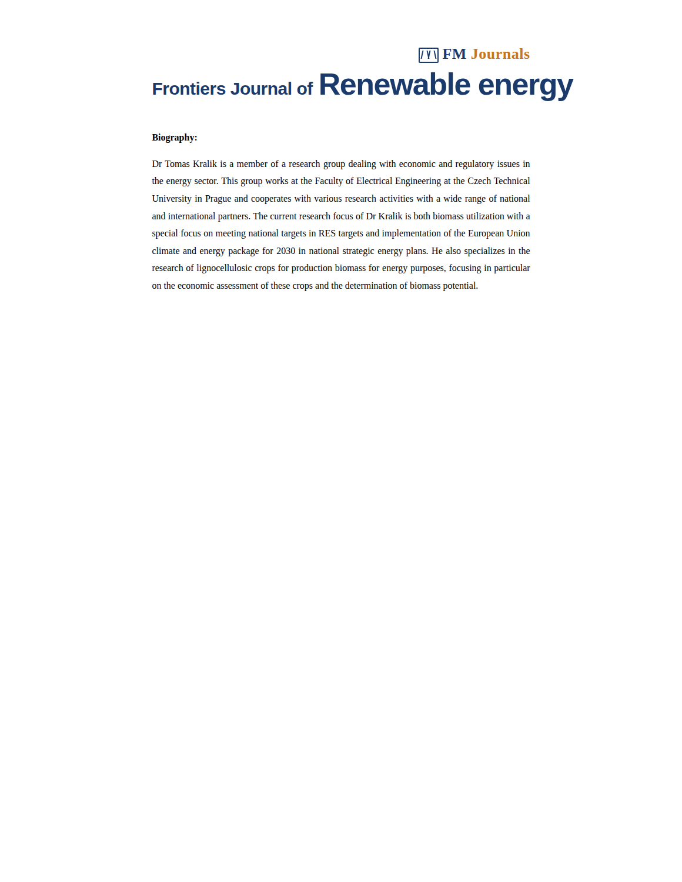FM Journals
Frontiers Journal of Renewable energy
Biography:
Dr Tomas Kralik is a member of a research group dealing with economic and regulatory issues in the energy sector. This group works at the Faculty of Electrical Engineering at the Czech Technical University in Prague and cooperates with various research activities with a wide range of national and international partners. The current research focus of Dr Kralik is both biomass utilization with a special focus on meeting national targets in RES targets and implementation of the European Union climate and energy package for 2030 in national strategic energy plans. He also specializes in the research of lignocellulosic crops for production biomass for energy purposes, focusing in particular on the economic assessment of these crops and the determination of biomass potential.